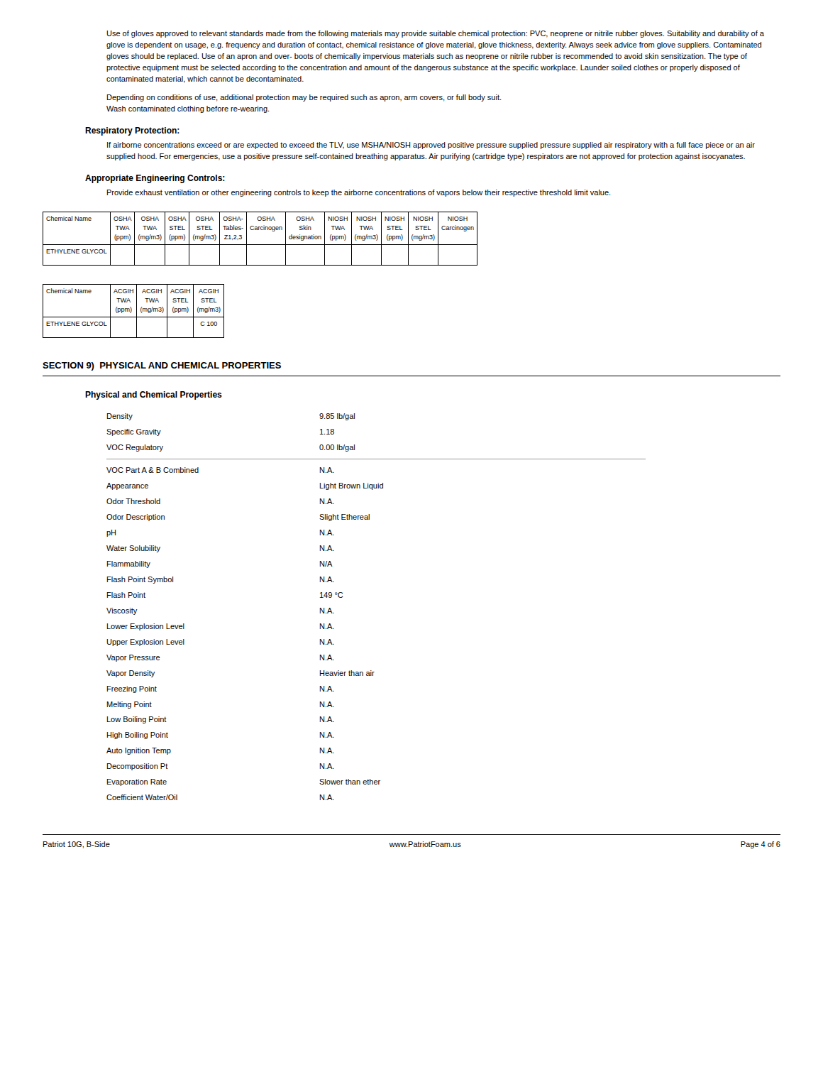Use of gloves approved to relevant standards made from the following materials may provide suitable chemical protection: PVC, neoprene or nitrile rubber gloves. Suitability and durability of a glove is dependent on usage, e.g. frequency and duration of contact, chemical resistance of glove material, glove thickness, dexterity. Always seek advice from glove suppliers. Contaminated gloves should be replaced. Use of an apron and over- boots of chemically impervious materials such as neoprene or nitrile rubber is recommended to avoid skin sensitization. The type of protective equipment must be selected according to the concentration and amount of the dangerous substance at the specific workplace. Launder soiled clothes or properly disposed of contaminated material, which cannot be decontaminated.
Depending on conditions of use, additional protection may be required such as apron, arm covers, or full body suit.
Wash contaminated clothing before re-wearing.
Respiratory Protection:
If airborne concentrations exceed or are expected to exceed the TLV, use MSHA/NIOSH approved positive pressure supplied pressure supplied air respiratory with a full face piece or an air supplied hood. For emergencies, use a positive pressure self-contained breathing apparatus. Air purifying (cartridge type) respirators are not approved for protection against isocyanates.
Appropriate Engineering Controls:
Provide exhaust ventilation or other engineering controls to keep the airborne concentrations of vapors below their respective threshold limit value.
| Chemical Name | OSHA TWA (ppm) | OSHA TWA (mg/m3) | OSHA STEL (ppm) | OSHA STEL (mg/m3) | OSHA- Tables- Z1,2,3 | OSHA Carcinogen | OSHA Skin designation | NIOSH TWA (ppm) | NIOSH TWA (mg/m3) | NIOSH STEL (ppm) | NIOSH STEL (mg/m3) | NIOSH Carcinogen |
| --- | --- | --- | --- | --- | --- | --- | --- | --- | --- | --- | --- | --- |
| ETHYLENE GLYCOL | | | | | | | | | | | | |
| Chemical Name | ACGIH TWA (ppm) | ACGIH TWA (mg/m3) | ACGIH STEL (ppm) | ACGIH STEL (mg/m3) |
| --- | --- | --- | --- | --- |
| ETHYLENE GLYCOL | | | | C 100 |
SECTION 9) PHYSICAL AND CHEMICAL PROPERTIES
Physical and Chemical Properties
| Density | 9.85 lb/gal |
| Specific Gravity | 1.18 |
| VOC Regulatory | 0.00 lb/gal |
| VOC Part A & B Combined | N.A. |
| Appearance | Light Brown Liquid |
| Odor Threshold | N.A. |
| Odor Description | Slight Ethereal |
| pH | N.A. |
| Water Solubility | N.A. |
| Flammability | N/A |
| Flash Point Symbol | N.A. |
| Flash Point | 149 °C |
| Viscosity | N.A. |
| Lower Explosion Level | N.A. |
| Upper Explosion Level | N.A. |
| Vapor Pressure | N.A. |
| Vapor Density | Heavier than air |
| Freezing Point | N.A. |
| Melting Point | N.A. |
| Low Boiling Point | N.A. |
| High Boiling Point | N.A. |
| Auto Ignition Temp | N.A. |
| Decomposition Pt | N.A. |
| Evaporation Rate | Slower than ether |
| Coefficient Water/Oil | N.A. |
Patriot 10G, B-Side www.PatriotFoam.us Page 4 of 6